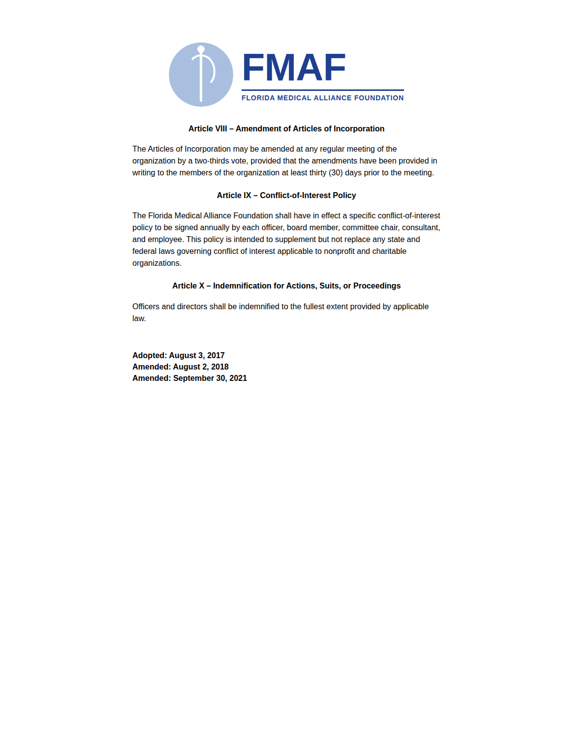FMAF
FLORIDA MEDICAL ALLIANCE FOUNDATION
Article VIII – Amendment of Articles of Incorporation
The Articles of Incorporation may be amended at any regular meeting of the organization by a two-thirds vote, provided that the amendments have been provided in writing to the members of the organization at least thirty (30) days prior to the meeting.
Article IX – Conflict-of-Interest Policy
The Florida Medical Alliance Foundation shall have in effect a specific conflict-of-interest policy to be signed annually by each officer, board member, committee chair, consultant, and employee. This policy is intended to supplement but not replace any state and federal laws governing conflict of interest applicable to nonprofit and charitable organizations.
Article X – Indemnification for Actions, Suits, or Proceedings
Officers and directors shall be indemnified to the fullest extent provided by applicable law.
Adopted: August 3, 2017 Amended: August 2, 2018 Amended: September 30, 2021